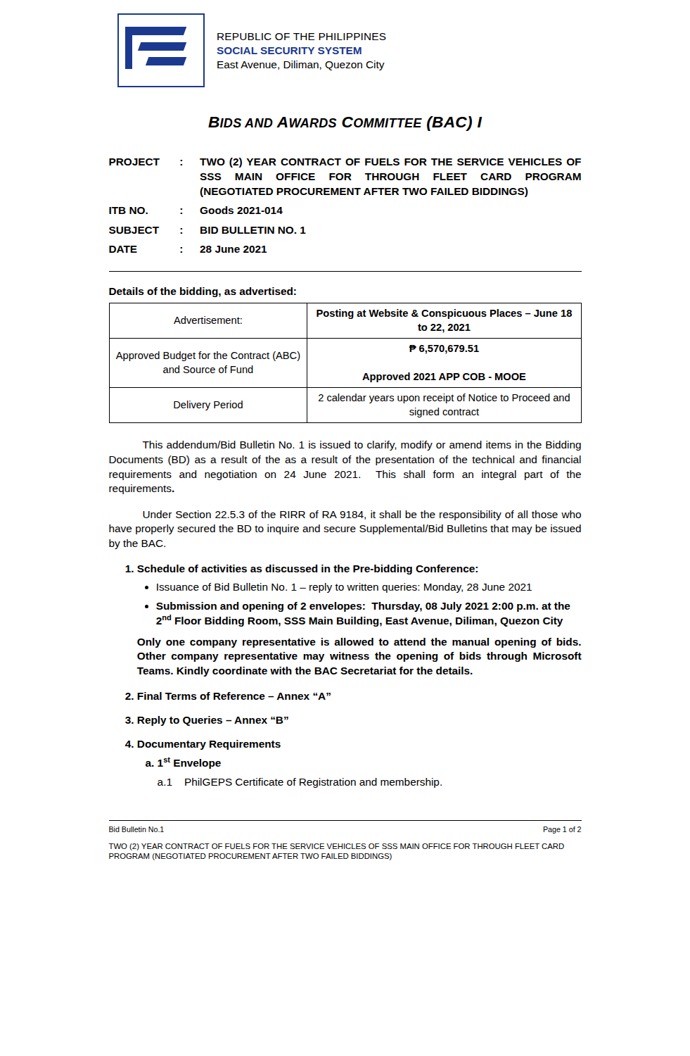REPUBLIC OF THE PHILIPPINES
SOCIAL SECURITY SYSTEM
East Avenue, Diliman, Quezon City
BIDS AND AWARDS COMMITTEE (BAC) I
| PROJECT | : | TWO (2) YEAR CONTRACT OF FUELS FOR THE SERVICE VEHICLES OF SSS MAIN OFFICE FOR THROUGH FLEET CARD PROGRAM (NEGOTIATED PROCUREMENT AFTER TWO FAILED BIDDINGS) |
| ITB NO. | : | Goods 2021-014 |
| SUBJECT | : | BID BULLETIN NO. 1 |
| DATE | : | 28 June 2021 |
Details of the bidding, as advertised:
| Advertisement: | Posting at Website & Conspicuous Places – June 18 to 22, 2021 |
| Approved Budget for the Contract (ABC) and Source of Fund | ₱ 6,570,679.51 Approved 2021 APP COB - MOOE |
| Delivery Period | 2 calendar years upon receipt of Notice to Proceed and signed contract |
This addendum/Bid Bulletin No. 1 is issued to clarify, modify or amend items in the Bidding Documents (BD) as a result of the as a result of the presentation of the technical and financial requirements and negotiation on 24 June 2021. This shall form an integral part of the requirements.
Under Section 22.5.3 of the RIRR of RA 9184, it shall be the responsibility of all those who have properly secured the BD to inquire and secure Supplemental/Bid Bulletins that may be issued by the BAC.
Schedule of activities as discussed in the Pre-bidding Conference:
Issuance of Bid Bulletin No. 1 – reply to written queries: Monday, 28 June 2021
Submission and opening of 2 envelopes: Thursday, 08 July 2021 2:00 p.m. at the 2nd Floor Bidding Room, SSS Main Building, East Avenue, Diliman, Quezon City
Only one company representative is allowed to attend the manual opening of bids. Other company representative may witness the opening of bids through Microsoft Teams. Kindly coordinate with the BAC Secretariat for the details.
Final Terms of Reference – Annex “A”
Reply to Queries – Annex “B”
Documentary Requirements
1st Envelope
a.1 PhilGEPS Certificate of Registration and membership.
Bid Bulletin No.1
Page 1 of 2
TWO (2) YEAR CONTRACT OF FUELS FOR THE SERVICE VEHICLES OF SSS MAIN OFFICE FOR THROUGH FLEET CARD PROGRAM (NEGOTIATED PROCUREMENT AFTER TWO FAILED BIDDINGS)